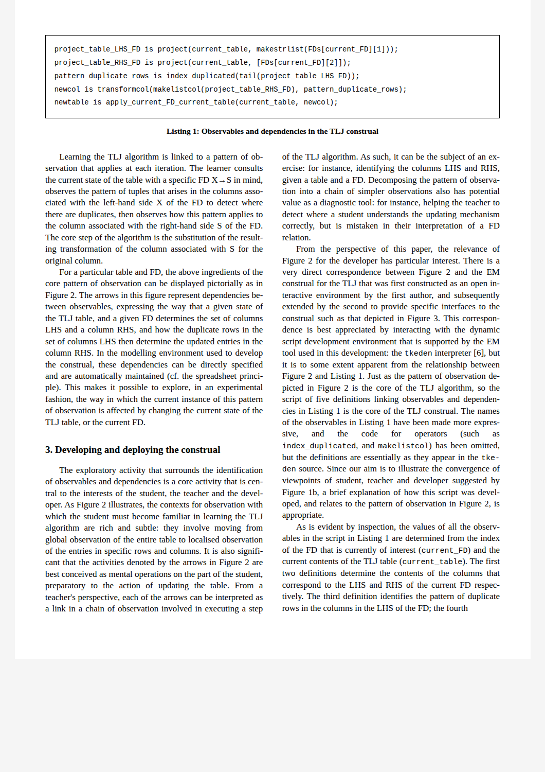project_table_LHS_FD is project(current_table, makestrlist(FDs[current_FD][1])); project_table_RHS_FD is project(current_table, [FDs[current_FD][2]]); pattern_duplicate_rows is index_duplicated(tail(project_table_LHS_FD)); newcol is transformcol(makelistcol(project_table_RHS_FD), pattern_duplicate_rows); newtable is apply_current_FD_current_table(current_table, newcol);
Listing 1: Observables and dependencies in the TLJ construal
Learning the TLJ algorithm is linked to a pattern of observation that applies at each iteration. The learner consults the current state of the table with a specific FD X→S in mind, observes the pattern of tuples that arises in the columns associated with the left-hand side X of the FD to detect where there are duplicates, then observes how this pattern applies to the column associated with the right-hand side S of the FD. The core step of the algorithm is the substitution of the resulting transformation of the column associated with S for the original column.
For a particular table and FD, the above ingredients of the core pattern of observation can be displayed pictorially as in Figure 2. The arrows in this figure represent dependencies between observables, expressing the way that a given state of the TLJ table, and a given FD determines the set of columns LHS and a column RHS, and how the duplicate rows in the set of columns LHS then determine the updated entries in the column RHS. In the modelling environment used to develop the construal, these dependencies can be directly specified and are automatically maintained (cf. the spreadsheet principle). This makes it possible to explore, in an experimental fashion, the way in which the current instance of this pattern of observation is affected by changing the current state of the TLJ table, or the current FD.
3. Developing and deploying the construal
The exploratory activity that surrounds the identification of observables and dependencies is a core activity that is central to the interests of the student, the teacher and the developer. As Figure 2 illustrates, the contexts for observation with which the student must become familiar in learning the TLJ algorithm are rich and subtle: they involve moving from global observation of the entire table to localised observation of the entries in specific rows and columns. It is also significant that the activities denoted by the arrows in Figure 2 are best conceived as mental operations on the part of the student, preparatory to the action of updating the table. From a teacher's perspective, each of the arrows can be interpreted as a link in a chain of observation involved in executing a step of the TLJ algorithm. As such, it can be the subject of an exercise: for instance, identifying the columns LHS and RHS, given a table and a FD. Decomposing the pattern of observation into a chain of simpler observations also has potential value as a diagnostic tool: for instance, helping the teacher to detect where a student understands the updating mechanism correctly, but is mistaken in their interpretation of a FD relation.
From the perspective of this paper, the relevance of Figure 2 for the developer has particular interest. There is a very direct correspondence between Figure 2 and the EM construal for the TLJ that was first constructed as an open interactive environment by the first author, and subsequently extended by the second to provide specific interfaces to the construal such as that depicted in Figure 3. This correspondence is best appreciated by interacting with the dynamic script development environment that is supported by the EM tool used in this development: the tkeden interpreter [6], but it is to some extent apparent from the relationship between Figure 2 and Listing 1. Just as the pattern of observation depicted in Figure 2 is the core of the TLJ algorithm, so the script of five definitions linking observables and dependencies in Listing 1 is the core of the TLJ construal. The names of the observables in Listing 1 have been made more expressive, and the code for operators (such as index_duplicated, and makelistcol) has been omitted, but the definitions are essentially as they appear in the tkeden source. Since our aim is to illustrate the convergence of viewpoints of student, teacher and developer suggested by Figure 1b, a brief explanation of how this script was developed, and relates to the pattern of observation in Figure 2, is appropriate.
As is evident by inspection, the values of all the observables in the script in Listing 1 are determined from the index of the FD that is currently of interest (current_FD) and the current contents of the TLJ table (current_table). The first two definitions determine the contents of the columns that correspond to the LHS and RHS of the current FD respectively. The third definition identifies the pattern of duplicate rows in the columns in the LHS of the FD; the fourth